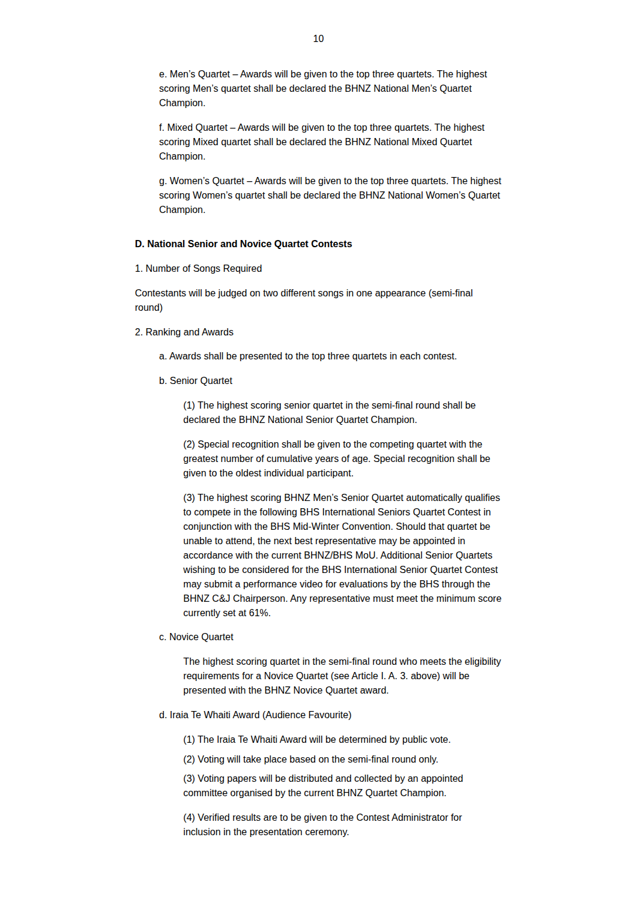10
e. Men’s Quartet – Awards will be given to the top three quartets. The highest scoring Men’s quartet shall be declared the BHNZ National Men’s Quartet Champion.
f. Mixed Quartet – Awards will be given to the top three quartets. The highest scoring Mixed quartet shall be declared the BHNZ National Mixed Quartet Champion.
g. Women’s Quartet – Awards will be given to the top three quartets. The highest scoring Women’s quartet shall be declared the BHNZ National Women’s Quartet Champion.
D. National Senior and Novice Quartet Contests
1. Number of Songs Required
Contestants will be judged on two different songs in one appearance (semi-final round)
2. Ranking and Awards
a. Awards shall be presented to the top three quartets in each contest.
b. Senior Quartet
(1) The highest scoring senior quartet in the semi-final round shall be declared the BHNZ National Senior Quartet Champion.
(2) Special recognition shall be given to the competing quartet with the greatest number of cumulative years of age. Special recognition shall be given to the oldest individual participant.
(3) The highest scoring BHNZ Men’s Senior Quartet automatically qualifies to compete in the following BHS International Seniors Quartet Contest in conjunction with the BHS Mid-Winter Convention. Should that quartet be unable to attend, the next best representative may be appointed in accordance with the current BHNZ/BHS MoU. Additional Senior Quartets wishing to be considered for the BHS International Senior Quartet Contest may submit a performance video for evaluations by the BHS through the BHNZ C&J Chairperson. Any representative must meet the minimum score currently set at 61%.
c. Novice Quartet
The highest scoring quartet in the semi-final round who meets the eligibility requirements for a Novice Quartet (see Article I. A. 3. above) will be presented with the BHNZ Novice Quartet award.
d. Iraia Te Whaiti Award (Audience Favourite)
(1) The Iraia Te Whaiti Award will be determined by public vote.
(2) Voting will take place based on the semi-final round only.
(3) Voting papers will be distributed and collected by an appointed committee organised by the current BHNZ Quartet Champion.
(4) Verified results are to be given to the Contest Administrator for inclusion in the presentation ceremony.